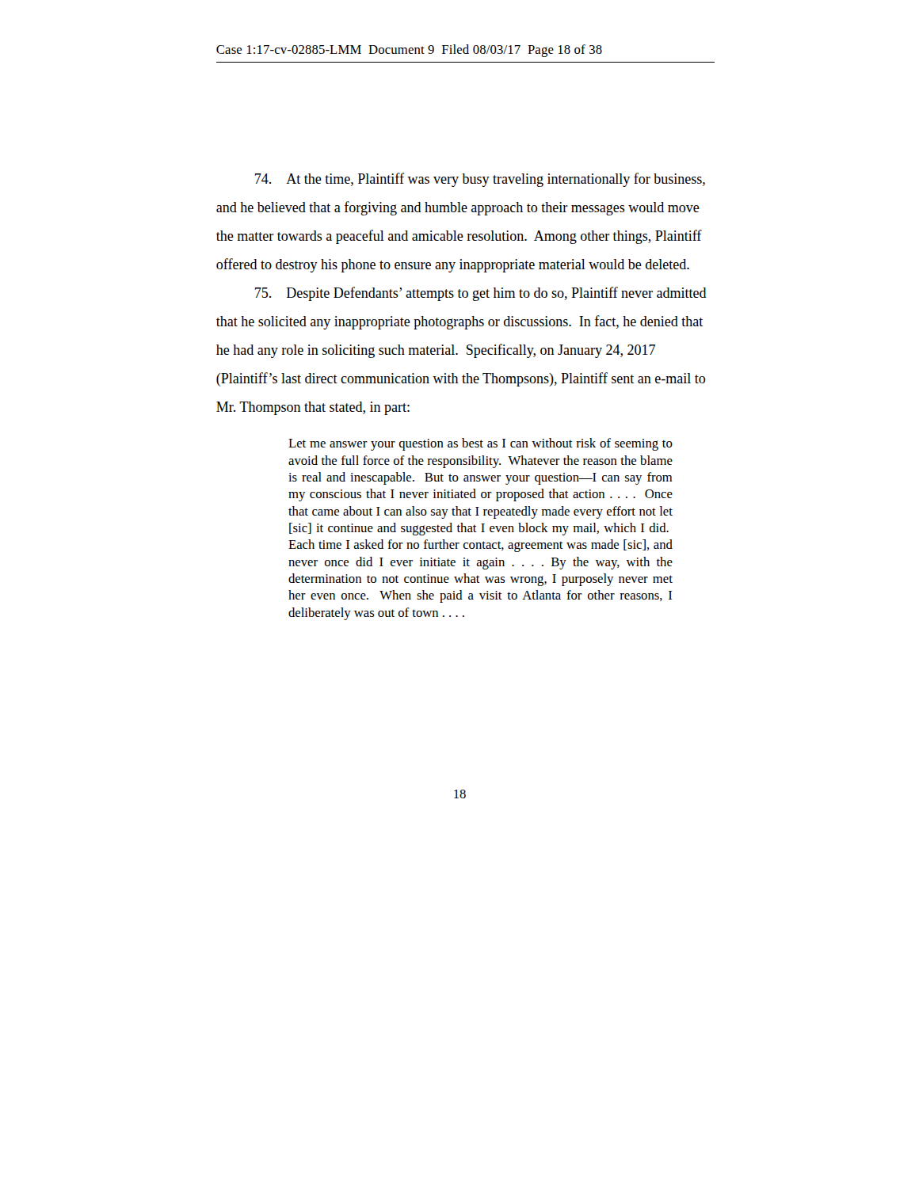Case 1:17-cv-02885-LMM Document 9 Filed 08/03/17 Page 18 of 38
74. At the time, Plaintiff was very busy traveling internationally for business, and he believed that a forgiving and humble approach to their messages would move the matter towards a peaceful and amicable resolution. Among other things, Plaintiff offered to destroy his phone to ensure any inappropriate material would be deleted.
75. Despite Defendants’ attempts to get him to do so, Plaintiff never admitted that he solicited any inappropriate photographs or discussions. In fact, he denied that he had any role in soliciting such material. Specifically, on January 24, 2017 (Plaintiff’s last direct communication with the Thompsons), Plaintiff sent an e-mail to Mr. Thompson that stated, in part:
Let me answer your question as best as I can without risk of seeming to avoid the full force of the responsibility. Whatever the reason the blame is real and inescapable. But to answer your question—I can say from my conscious that I never initiated or proposed that action . . . . Once that came about I can also say that I repeatedly made every effort not let [sic] it continue and suggested that I even block my mail, which I did. Each time I asked for no further contact, agreement was made [sic], and never once did I ever initiate it again . . . . By the way, with the determination to not continue what was wrong, I purposely never met her even once. When she paid a visit to Atlanta for other reasons, I deliberately was out of town . . . .
18